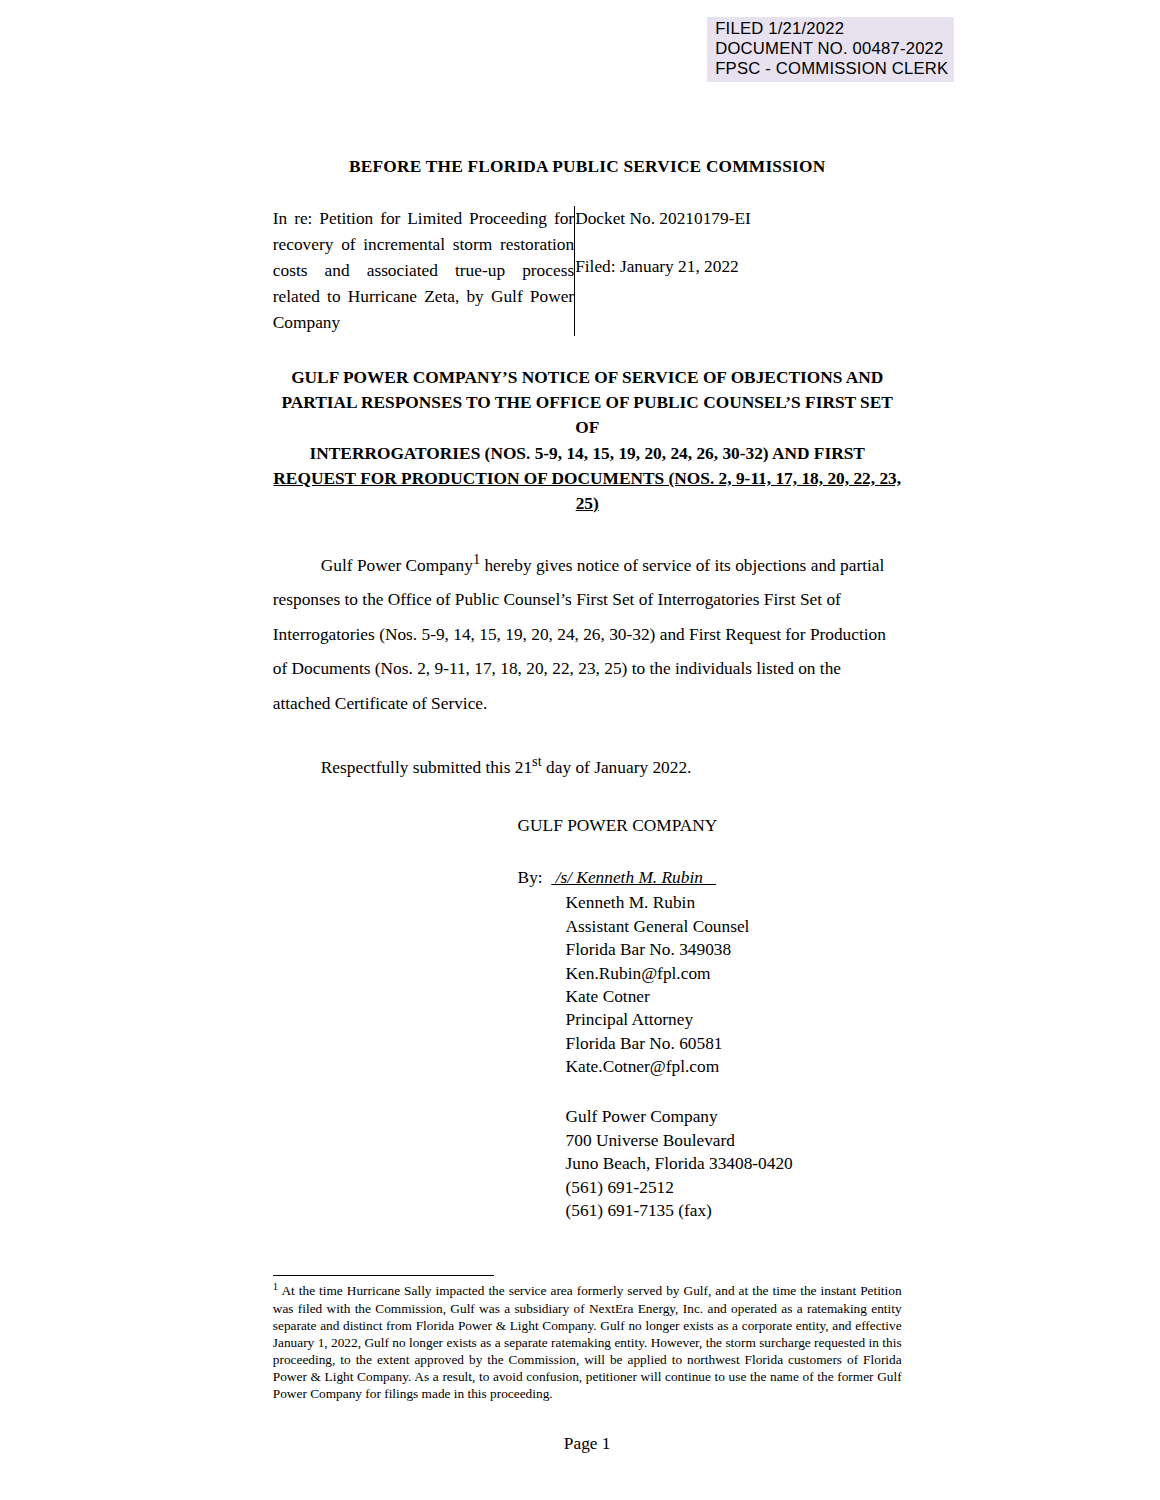FILED 1/21/2022
DOCUMENT NO. 00487-2022
FPSC - COMMISSION CLERK
BEFORE THE FLORIDA PUBLIC SERVICE COMMISSION
| In re: Petition for Limited Proceeding for recovery of incremental storm restoration costs and associated true-up process related to Hurricane Zeta, by Gulf Power Company | Docket No. 20210179-EI Filed: January 21, 2022 |
GULF POWER COMPANY’S NOTICE OF SERVICE OF OBJECTIONS AND
PARTIAL RESPONSES TO THE OFFICE OF PUBLIC COUNSEL’S FIRST SET OF
INTERROGATORIES (NOS. 5-9, 14, 15, 19, 20, 24, 26, 30-32) AND FIRST
REQUEST FOR PRODUCTION OF DOCUMENTS (NOS. 2, 9-11, 17, 18, 20, 22, 23, 25)
Gulf Power Company1 hereby gives notice of service of its objections and partial responses to the Office of Public Counsel’s First Set of Interrogatories First Set of Interrogatories (Nos. 5-9, 14, 15, 19, 20, 24, 26, 30-32) and First Request for Production of Documents (Nos. 2, 9-11, 17, 18, 20, 22, 23, 25) to the individuals listed on the attached Certificate of Service.
Respectfully submitted this 21st day of January 2022.
GULF POWER COMPANY
By: /s/ Kenneth M. Rubin
Kenneth M. Rubin
Assistant General Counsel
Florida Bar No. 349038
Ken.Rubin@fpl.com
Kate Cotner
Principal Attorney
Florida Bar No. 60581
Kate.Cotner@fpl.com
Gulf Power Company
700 Universe Boulevard
Juno Beach, Florida 33408-0420
(561) 691-2512
(561) 691-7135 (fax)
1 At the time Hurricane Sally impacted the service area formerly served by Gulf, and at the time the instant Petition was filed with the Commission, Gulf was a subsidiary of NextEra Energy, Inc. and operated as a ratemaking entity separate and distinct from Florida Power & Light Company. Gulf no longer exists as a corporate entity, and effective January 1, 2022, Gulf no longer exists as a separate ratemaking entity. However, the storm surcharge requested in this proceeding, to the extent approved by the Commission, will be applied to northwest Florida customers of Florida Power & Light Company. As a result, to avoid confusion, petitioner will continue to use the name of the former Gulf Power Company for filings made in this proceeding.
Page 1